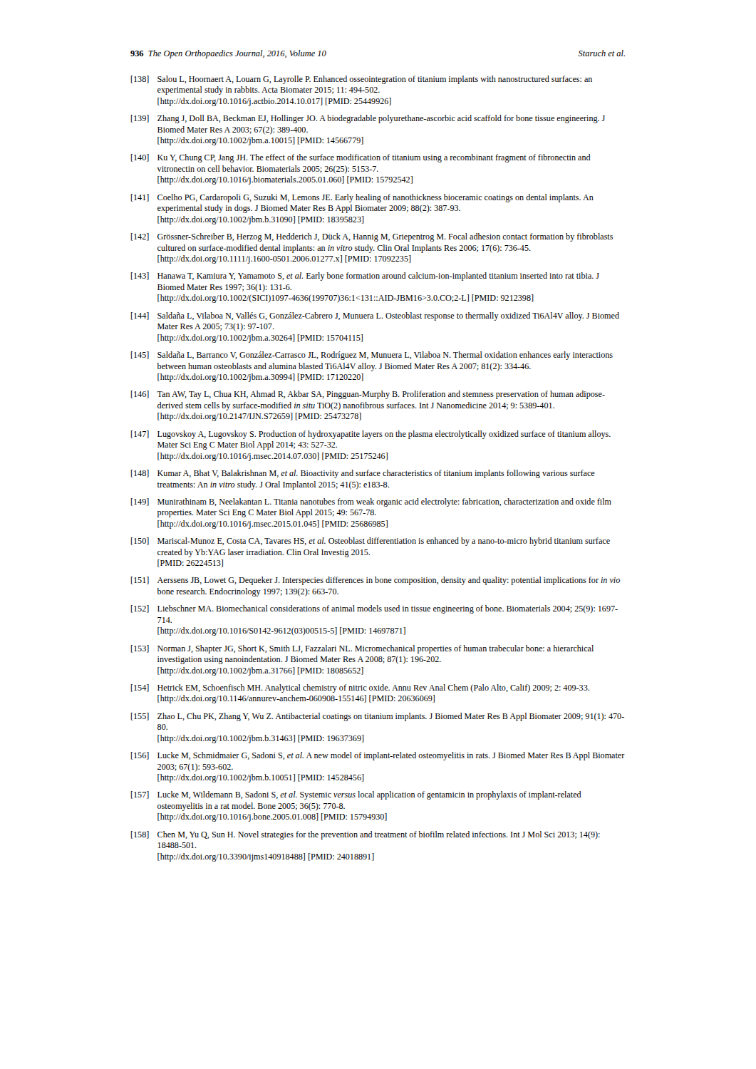936 The Open Orthopaedics Journal, 2016, Volume 10
Staruch et al.
[138] Salou L, Hoornaert A, Louarn G, Layrolle P. Enhanced osseointegration of titanium implants with nanostructured surfaces: an experimental study in rabbits. Acta Biomater 2015; 11: 494-502. [http://dx.doi.org/10.1016/j.actbio.2014.10.017] [PMID: 25449926]
[139] Zhang J, Doll BA, Beckman EJ, Hollinger JO. A biodegradable polyurethane-ascorbic acid scaffold for bone tissue engineering. J Biomed Mater Res A 2003; 67(2): 389-400. [http://dx.doi.org/10.1002/jbm.a.10015] [PMID: 14566779]
[140] Ku Y, Chung CP, Jang JH. The effect of the surface modification of titanium using a recombinant fragment of fibronectin and vitronectin on cell behavior. Biomaterials 2005; 26(25): 5153-7. [http://dx.doi.org/10.1016/j.biomaterials.2005.01.060] [PMID: 15792542]
[141] Coelho PG, Cardaropoli G, Suzuki M, Lemons JE. Early healing of nanothickness bioceramic coatings on dental implants. An experimental study in dogs. J Biomed Mater Res B Appl Biomater 2009; 88(2): 387-93. [http://dx.doi.org/10.1002/jbm.b.31090] [PMID: 18395823]
[142] Grössner-Schreiber B, Herzog M, Hedderich J, Dück A, Hannig M, Griepentrog M. Focal adhesion contact formation by fibroblasts cultured on surface-modified dental implants: an in vitro study. Clin Oral Implants Res 2006; 17(6): 736-45. [http://dx.doi.org/10.1111/j.1600-0501.2006.01277.x] [PMID: 17092235]
[143] Hanawa T, Kamiura Y, Yamamoto S, et al. Early bone formation around calcium-ion-implanted titanium inserted into rat tibia. J Biomed Mater Res 1997; 36(1): 131-6. [http://dx.doi.org/10.1002/(SICI)1097-4636(199707)36:1<131::AID-JBM16>3.0.CO;2-L] [PMID: 9212398]
[144] Saldaña L, Vilaboa N, Vallés G, González-Cabrero J, Munuera L. Osteoblast response to thermally oxidized Ti6Al4V alloy. J Biomed Mater Res A 2005; 73(1): 97-107. [http://dx.doi.org/10.1002/jbm.a.30264] [PMID: 15704115]
[145] Saldaña L, Barranco V, González-Carrasco JL, Rodríguez M, Munuera L, Vilaboa N. Thermal oxidation enhances early interactions between human osteoblasts and alumina blasted Ti6Al4V alloy. J Biomed Mater Res A 2007; 81(2): 334-46. [http://dx.doi.org/10.1002/jbm.a.30994] [PMID: 17120220]
[146] Tan AW, Tay L, Chua KH, Ahmad R, Akbar SA, Pingguan-Murphy B. Proliferation and stemness preservation of human adipose-derived stem cells by surface-modified in situ TiO(2) nanofibrous surfaces. Int J Nanomedicine 2014; 9: 5389-401. [http://dx.doi.org/10.2147/IJN.S72659] [PMID: 25473278]
[147] Lugovskoy A, Lugovskoy S. Production of hydroxyapatite layers on the plasma electrolytically oxidized surface of titanium alloys. Mater Sci Eng C Mater Biol Appl 2014; 43: 527-32. [http://dx.doi.org/10.1016/j.msec.2014.07.030] [PMID: 25175246]
[148] Kumar A, Bhat V, Balakrishnan M, et al. Bioactivity and surface characteristics of titanium implants following various surface treatments: An in vitro study. J Oral Implantol 2015; 41(5): e183-8.
[149] Munirathinam B, Neelakantan L. Titania nanotubes from weak organic acid electrolyte: fabrication, characterization and oxide film properties. Mater Sci Eng C Mater Biol Appl 2015; 49: 567-78. [http://dx.doi.org/10.1016/j.msec.2015.01.045] [PMID: 25686985]
[150] Mariscal-Munoz E, Costa CA, Tavares HS, et al. Osteoblast differentiation is enhanced by a nano-to-micro hybrid titanium surface created by Yb:YAG laser irradiation. Clin Oral Investig 2015. [PMID: 26224513]
[151] Aerssens JB, Lowet G, Dequeker J. Interspecies differences in bone composition, density and quality: potential implications for in vio bone research. Endocrinology 1997; 139(2): 663-70.
[152] Liebschner MA. Biomechanical considerations of animal models used in tissue engineering of bone. Biomaterials 2004; 25(9): 1697-714. [http://dx.doi.org/10.1016/S0142-9612(03)00515-5] [PMID: 14697871]
[153] Norman J, Shapter JG, Short K, Smith LJ, Fazzalari NL. Micromechanical properties of human trabecular bone: a hierarchical investigation using nanoindentation. J Biomed Mater Res A 2008; 87(1): 196-202. [http://dx.doi.org/10.1002/jbm.a.31766] [PMID: 18085652]
[154] Hetrick EM, Schoenfisch MH. Analytical chemistry of nitric oxide. Annu Rev Anal Chem (Palo Alto, Calif) 2009; 2: 409-33. [http://dx.doi.org/10.1146/annurev-anchem-060908-155146] [PMID: 20636069]
[155] Zhao L, Chu PK, Zhang Y, Wu Z. Antibacterial coatings on titanium implants. J Biomed Mater Res B Appl Biomater 2009; 91(1): 470-80. [http://dx.doi.org/10.1002/jbm.b.31463] [PMID: 19637369]
[156] Lucke M, Schmidmaier G, Sadoni S, et al. A new model of implant-related osteomyelitis in rats. J Biomed Mater Res B Appl Biomater 2003; 67(1): 593-602. [http://dx.doi.org/10.1002/jbm.b.10051] [PMID: 14528456]
[157] Lucke M, Wildemann B, Sadoni S, et al. Systemic versus local application of gentamicin in prophylaxis of implant-related osteomyelitis in a rat model. Bone 2005; 36(5): 770-8. [http://dx.doi.org/10.1016/j.bone.2005.01.008] [PMID: 15794930]
[158] Chen M, Yu Q, Sun H. Novel strategies for the prevention and treatment of biofilm related infections. Int J Mol Sci 2013; 14(9): 18488-501. [http://dx.doi.org/10.3390/ijms140918488] [PMID: 24018891]